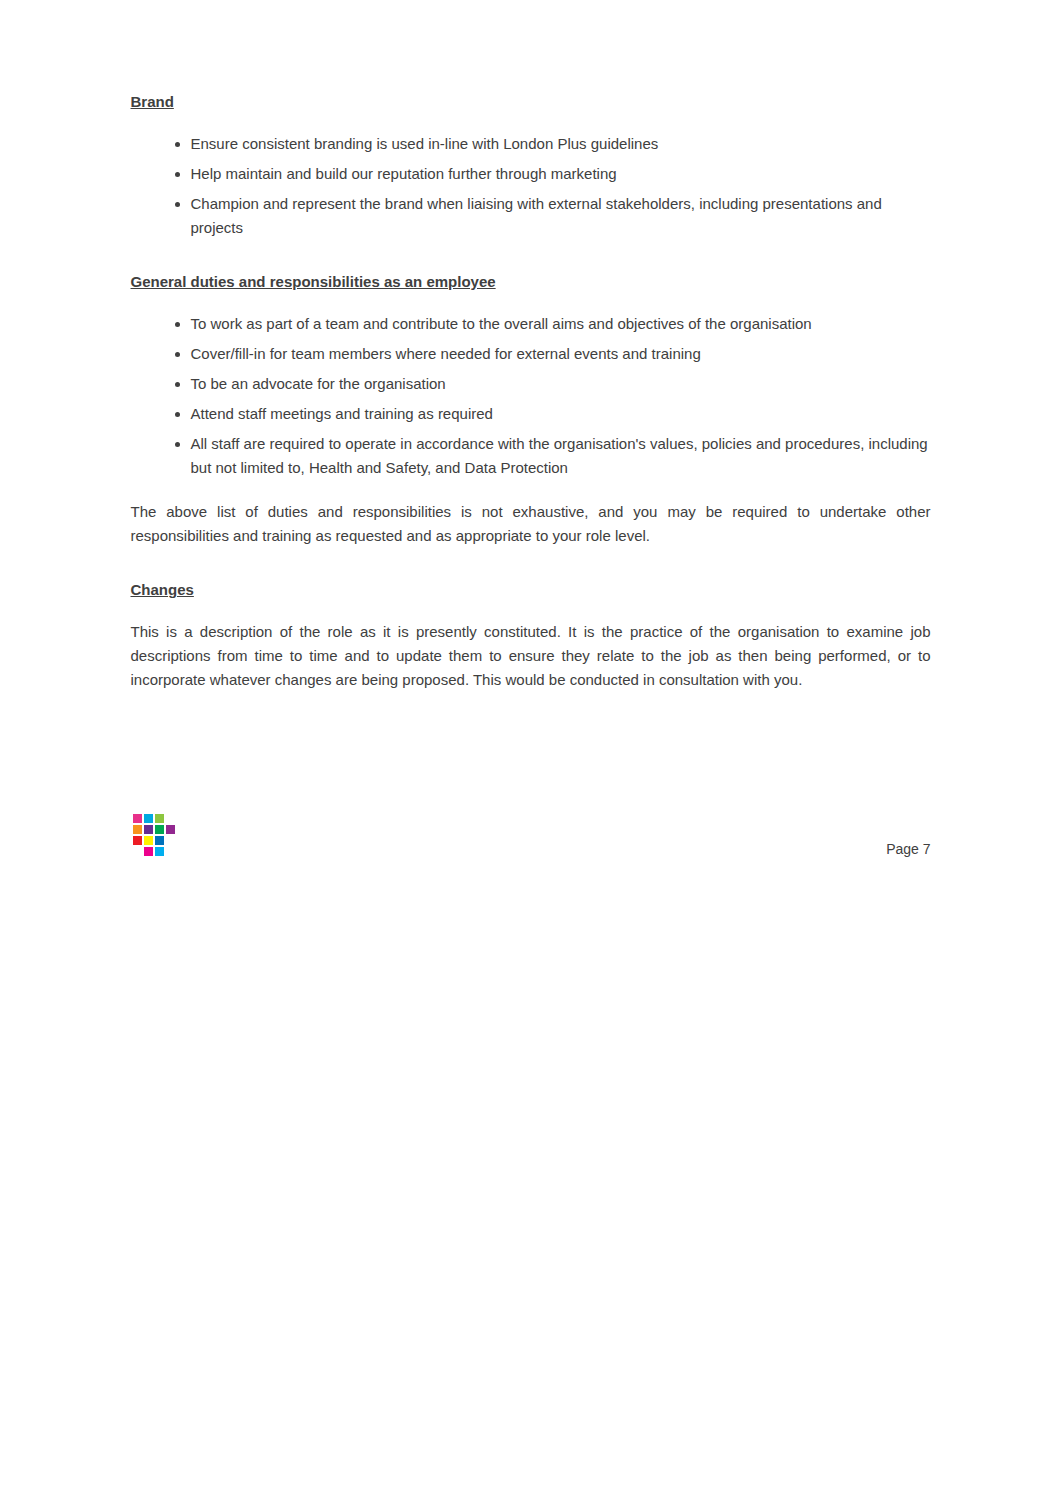Brand
Ensure consistent branding is used in-line with London Plus guidelines
Help maintain and build our reputation further through marketing
Champion and represent the brand when liaising with external stakeholders, including presentations and projects
General duties and responsibilities as an employee
To work as part of a team and contribute to the overall aims and objectives of the organisation
Cover/fill-in for team members where needed for external events and training
To be an advocate for the organisation
Attend staff meetings and training as required
All staff are required to operate in accordance with the organisation's values, policies and procedures, including but not limited to, Health and Safety, and Data Protection
The above list of duties and responsibilities is not exhaustive, and you may be required to undertake other responsibilities and training as requested and as appropriate to your role level.
Changes
This is a description of the role as it is presently constituted. It is the practice of the organisation to examine job descriptions from time to time and to update them to ensure they relate to the job as then being performed, or to incorporate whatever changes are being proposed. This would be conducted in consultation with you.
Page 7